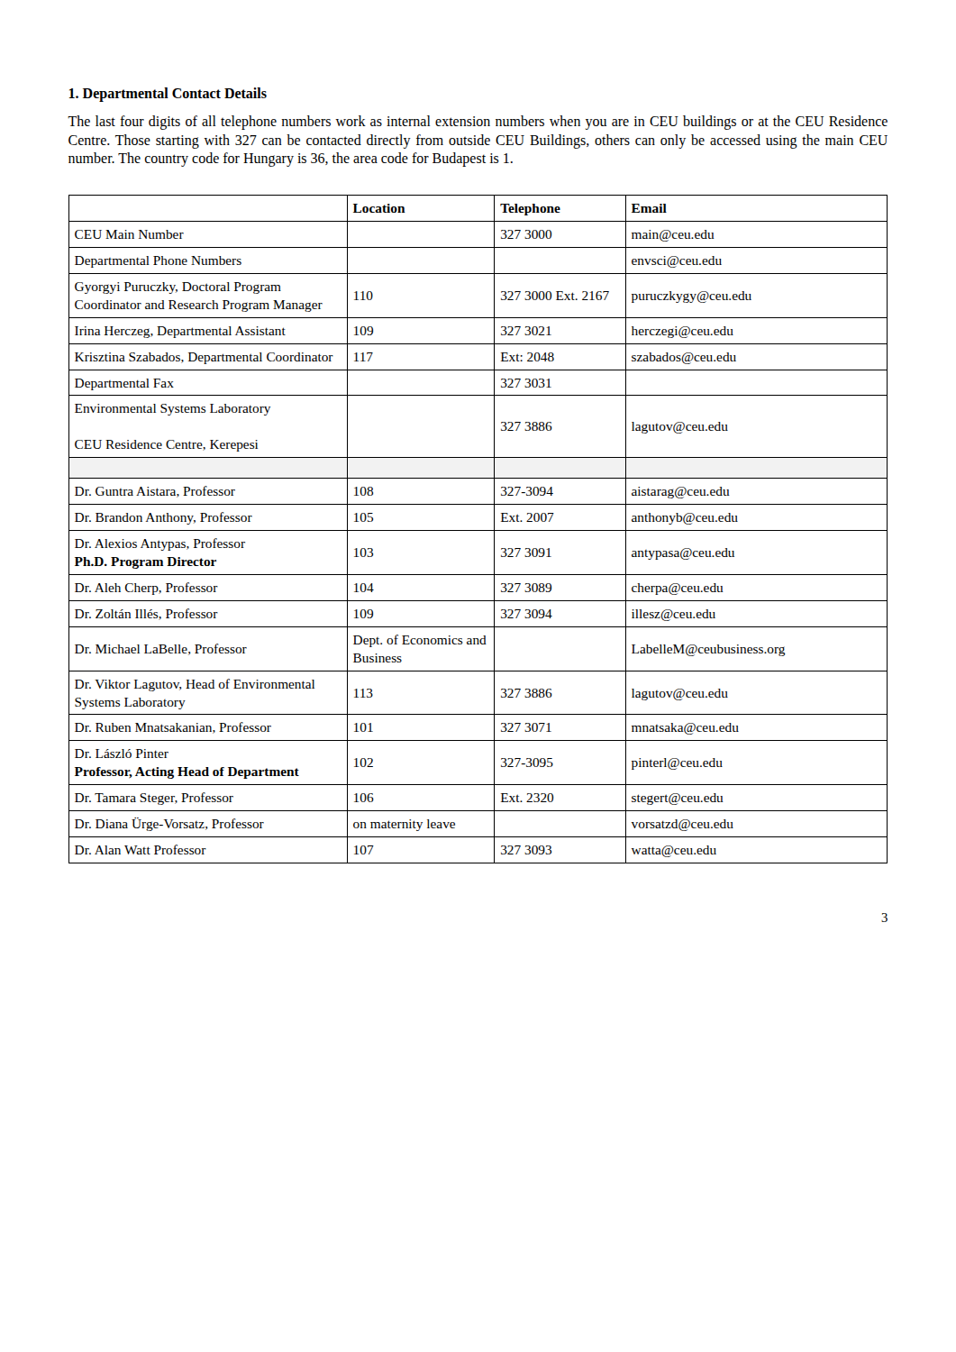1. Departmental Contact Details
The last four digits of all telephone numbers work as internal extension numbers when you are in CEU buildings or at the CEU Residence Centre. Those starting with 327 can be contacted directly from outside CEU Buildings, others can only be accessed using the main CEU number. The country code for Hungary is 36, the area code for Budapest is 1.
| | Location | Telephone | Email |
| --- | --- | --- | --- |
| CEU Main Number | | 327 3000 | main@ceu.edu |
| Departmental Phone Numbers | | | envsci@ceu.edu |
| Gyorgyi Puruczky, Doctoral Program Coordinator and Research Program Manager | 110 | 327 3000 Ext. 2167 | puruczkygy@ceu.edu |
| Irina Herczeg, Departmental Assistant | 109 | 327 3021 | herczegi@ceu.edu |
| Krisztina Szabados, Departmental Coordinator | 117 | Ext: 2048 | szabados@ceu.edu |
| Departmental Fax | | 327 3031 | |
| Environmental Systems Laboratory CEU Residence Centre, Kerepesi | | 327 3886 | lagutov@ceu.edu |
| Dr. Guntra Aistara, Professor | 108 | 327-3094 | aistarag@ceu.edu |
| Dr. Brandon Anthony, Professor | 105 | Ext. 2007 | anthonyb@ceu.edu |
| Dr. Alexios Antypas, Professor Ph.D. Program Director | 103 | 327 3091 | antypasa@ceu.edu |
| Dr. Aleh Cherp, Professor | 104 | 327 3089 | cherpa@ceu.edu |
| Dr. Zoltán Illés, Professor | 109 | 327 3094 | illesz@ceu.edu |
| Dr. Michael LaBelle, Professor | Dept. of Economics and Business | | LabelleM@ceubusiness.org |
| Dr. Viktor Lagutov, Head of Environmental Systems Laboratory | 113 | 327 3886 | lagutov@ceu.edu |
| Dr. Ruben Mnatsakanian, Professor | 101 | 327 3071 | mnatsaka@ceu.edu |
| Dr. László Pinter Professor, Acting Head of Department | 102 | 327-3095 | pinterl@ceu.edu |
| Dr. Tamara Steger, Professor | 106 | Ext. 2320 | stegert@ceu.edu |
| Dr. Diana Ürge-Vorsatz, Professor | on maternity leave | | vorsatzd@ceu.edu |
| Dr. Alan Watt Professor | 107 | 327 3093 | watta@ceu.edu |
3